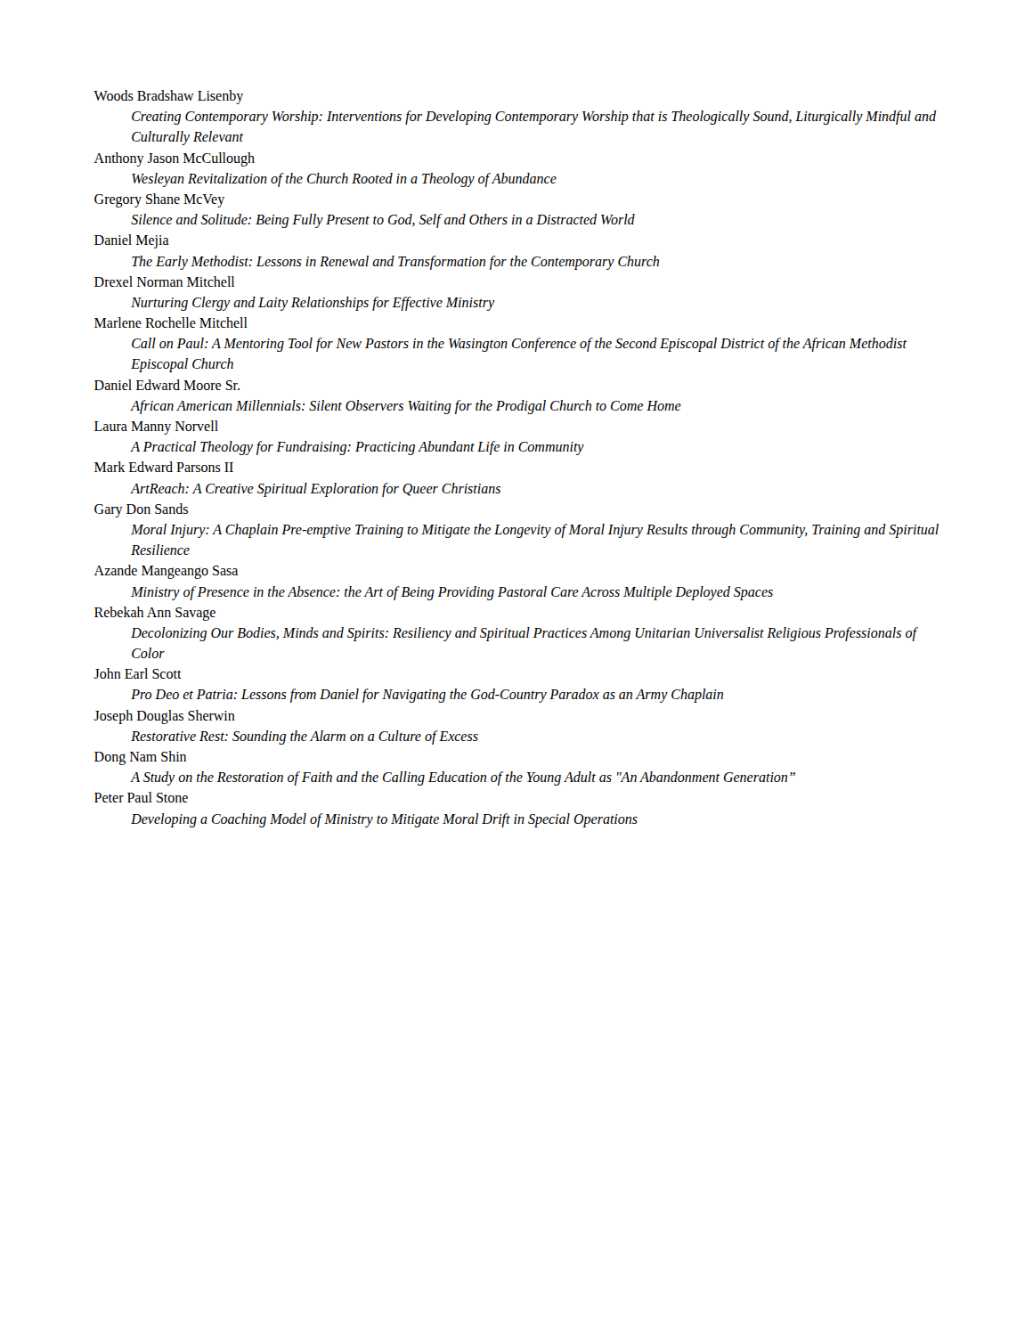Woods Bradshaw Lisenby
Creating Contemporary Worship: Interventions for Developing Contemporary Worship that is Theologically Sound, Liturgically Mindful and Culturally Relevant
Anthony Jason McCullough
Wesleyan Revitalization of the Church Rooted in a Theology of Abundance
Gregory Shane McVey
Silence and Solitude: Being Fully Present to God, Self and Others in a Distracted World
Daniel Mejia
The Early Methodist: Lessons in Renewal and Transformation for the Contemporary Church
Drexel Norman Mitchell
Nurturing Clergy and Laity Relationships for Effective Ministry
Marlene Rochelle Mitchell
Call on Paul: A Mentoring Tool for New Pastors in the Wasington Conference of the Second Episcopal District of the African Methodist Episcopal Church
Daniel Edward Moore Sr.
African American Millennials: Silent Observers Waiting for the Prodigal Church to Come Home
Laura Manny Norvell
A Practical Theology for Fundraising: Practicing Abundant Life in Community
Mark Edward Parsons II
ArtReach: A Creative Spiritual Exploration for Queer Christians
Gary Don Sands
Moral Injury: A Chaplain Pre-emptive Training to Mitigate the Longevity of Moral Injury Results through Community, Training and Spiritual Resilience
Azande Mangeango Sasa
Ministry of Presence in the Absence: the Art of Being Providing Pastoral Care Across Multiple Deployed Spaces
Rebekah Ann Savage
Decolonizing Our Bodies, Minds and Spirits: Resiliency and Spiritual Practices Among Unitarian Universalist Religious Professionals of Color
John Earl Scott
Pro Deo et Patria: Lessons from Daniel for Navigating the God-Country Paradox as an Army Chaplain
Joseph Douglas Sherwin
Restorative Rest: Sounding the Alarm on a Culture of Excess
Dong Nam Shin
A Study on the Restoration of Faith and the Calling Education of the Young Adult as "An Abandonment Generation”
Peter Paul Stone
Developing a Coaching Model of Ministry to Mitigate Moral Drift in Special Operations